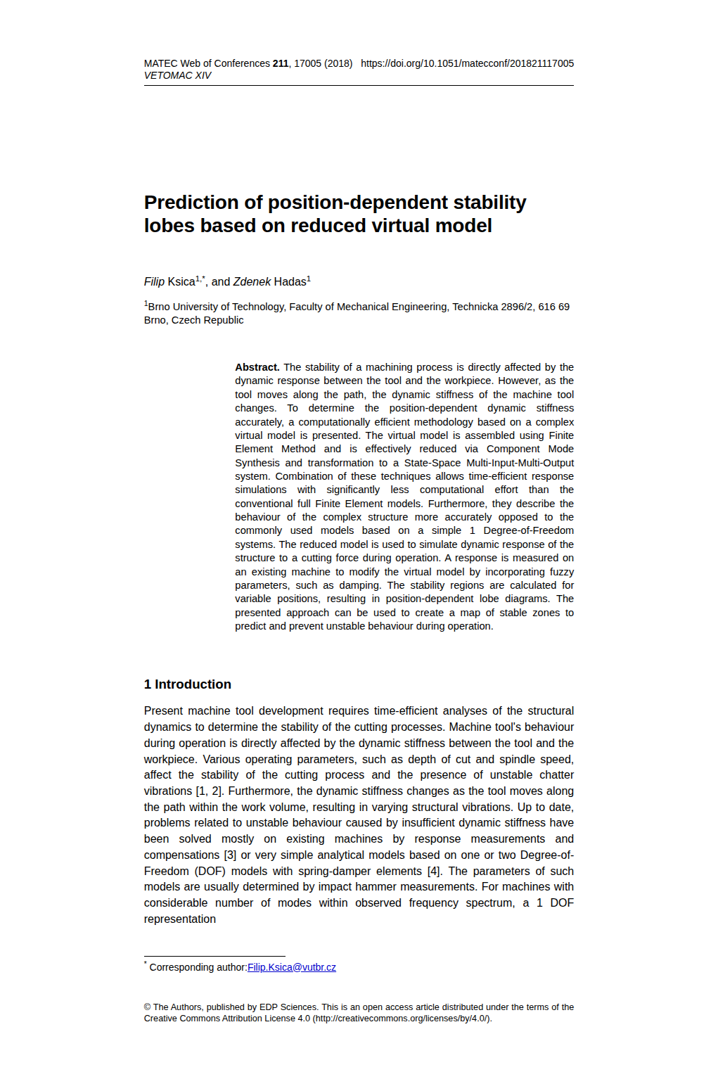MATEC Web of Conferences 211, 17005 (2018) https://doi.org/10.1051/matecconf/201821117005
VETOMAC XIV
Prediction of position-dependent stability lobes based on reduced virtual model
Filip Ksica1,*, and Zdenek Hadas1
1Brno University of Technology, Faculty of Mechanical Engineering, Technicka 2896/2, 616 69 Brno, Czech Republic
Abstract. The stability of a machining process is directly affected by the dynamic response between the tool and the workpiece. However, as the tool moves along the path, the dynamic stiffness of the machine tool changes. To determine the position-dependent dynamic stiffness accurately, a computationally efficient methodology based on a complex virtual model is presented. The virtual model is assembled using Finite Element Method and is effectively reduced via Component Mode Synthesis and transformation to a State-Space Multi-Input-Multi-Output system. Combination of these techniques allows time-efficient response simulations with significantly less computational effort than the conventional full Finite Element models. Furthermore, they describe the behaviour of the complex structure more accurately opposed to the commonly used models based on a simple 1 Degree-of-Freedom systems. The reduced model is used to simulate dynamic response of the structure to a cutting force during operation. A response is measured on an existing machine to modify the virtual model by incorporating fuzzy parameters, such as damping. The stability regions are calculated for variable positions, resulting in position-dependent lobe diagrams. The presented approach can be used to create a map of stable zones to predict and prevent unstable behaviour during operation.
1 Introduction
Present machine tool development requires time-efficient analyses of the structural dynamics to determine the stability of the cutting processes. Machine tool's behaviour during operation is directly affected by the dynamic stiffness between the tool and the workpiece. Various operating parameters, such as depth of cut and spindle speed, affect the stability of the cutting process and the presence of unstable chatter vibrations [1, 2]. Furthermore, the dynamic stiffness changes as the tool moves along the path within the work volume, resulting in varying structural vibrations. Up to date, problems related to unstable behaviour caused by insufficient dynamic stiffness have been solved mostly on existing machines by response measurements and compensations [3] or very simple analytical models based on one or two Degree-of-Freedom (DOF) models with spring-damper elements [4]. The parameters of such models are usually determined by impact hammer measurements. For machines with considerable number of modes within observed frequency spectrum, a 1 DOF representation
* Corresponding author:Filip.Ksica@vutbr.cz
© The Authors, published by EDP Sciences. This is an open access article distributed under the terms of the Creative Commons Attribution License 4.0 (http://creativecommons.org/licenses/by/4.0/).